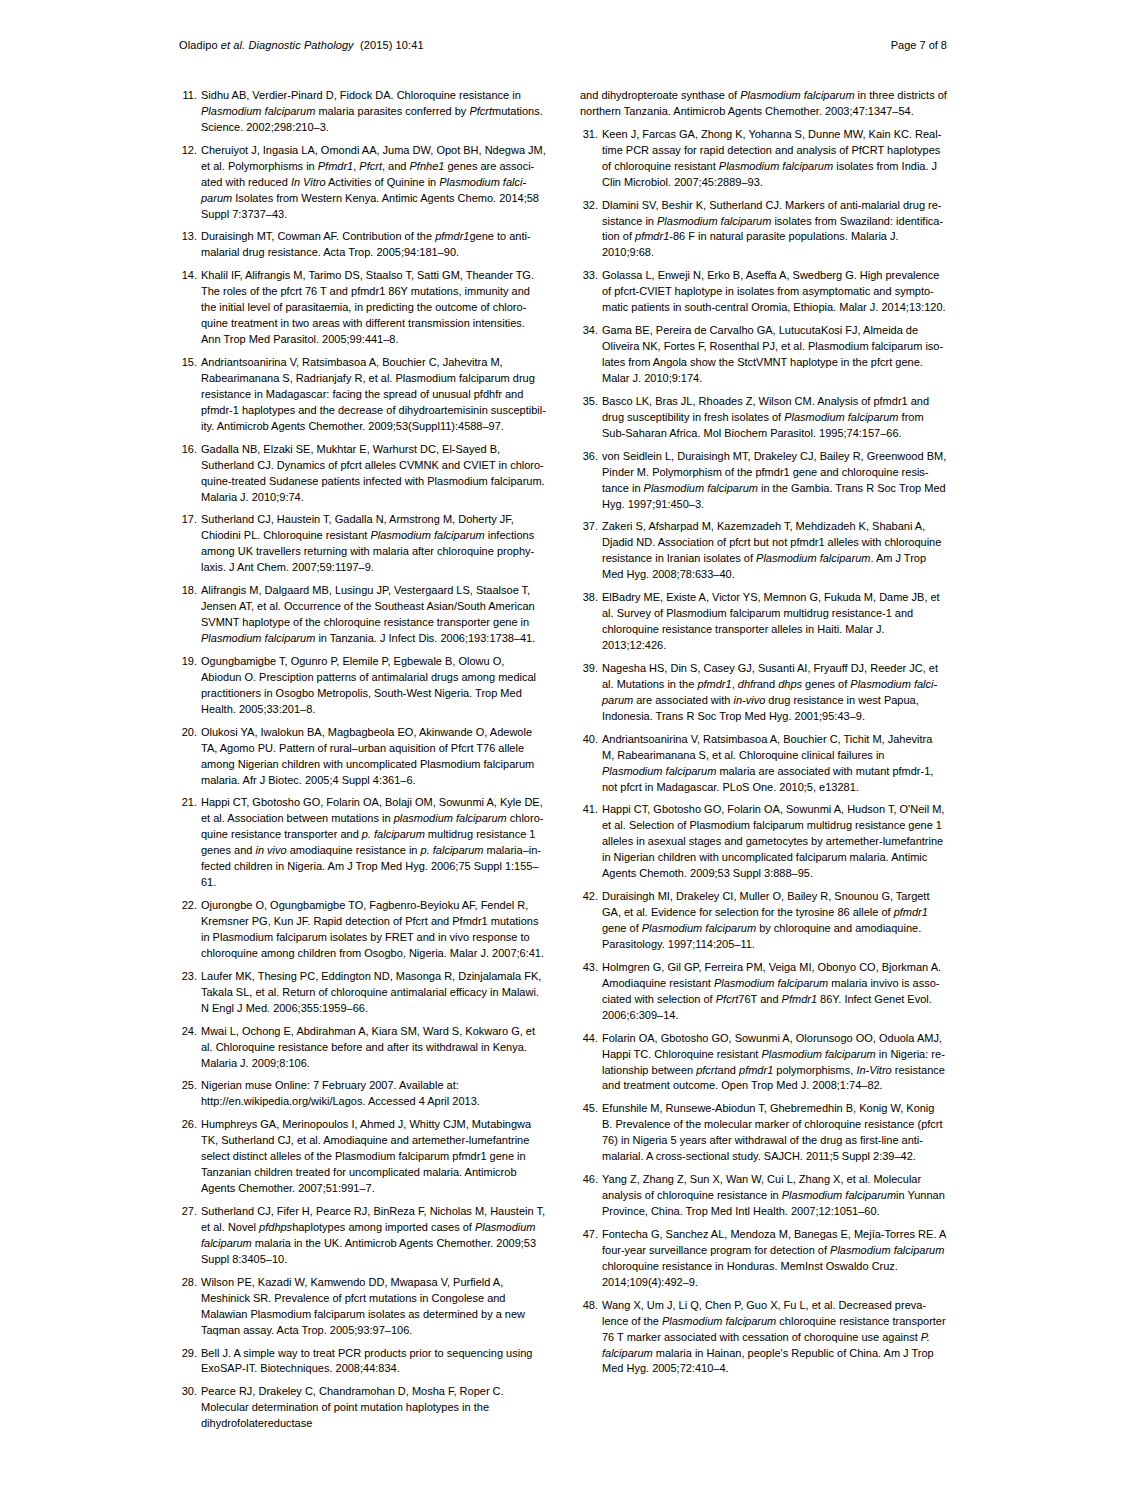Oladipo et al. Diagnostic Pathology (2015) 10:41
Page 7 of 8
11 Sidhu AB, Verdier-Pinard D, Fidock DA. Chloroquine resistance in Plasmodium falciparum malaria parasites conferred by Pfcrtmutations. Science. 2002;298:210–3.
12 Cheruiyot J, Ingasia LA, Omondi AA, Juma DW, Opot BH, Ndegwa JM, et al. Polymorphisms in Pfmdr1, Pfcrt, and Pfnhe1 genes are associated with reduced In Vitro Activities of Quinine in Plasmodium falciparum Isolates from Western Kenya. Antimic Agents Chemo. 2014;58 Suppl 7:3737–43.
13 Duraisingh MT, Cowman AF. Contribution of the pfmdr1gene to antimalarial drug resistance. Acta Trop. 2005;94:181–90.
14 Khalil IF, Alifrangis M, Tarimo DS, Staalso T, Satti GM, Theander TG. The roles of the pfcrt 76 T and pfmdr1 86Y mutations, immunity and the initial level of parasitaemia, in predicting the outcome of chloroquine treatment in two areas with different transmission intensities. Ann Trop Med Parasitol. 2005;99:441–8.
15 Andriantsoanirina V, Ratsimbasoa A, Bouchier C, Jahevitra M, Rabearimanana S, Radrianjafy R, et al. Plasmodium falciparum drug resistance in Madagascar: facing the spread of unusual pfdhfr and pfmdr-1 haplotypes and the decrease of dihydroartemisinin susceptibility. Antimicrob Agents Chemother. 2009;53(Suppl11):4588–97.
16 Gadalla NB, Elzaki SE, Mukhtar E, Warhurst DC, El-Sayed B, Sutherland CJ. Dynamics of pfcrt alleles CVMNK and CVIET in chloroquine-treated Sudanese patients infected with Plasmodium falciparum. Malaria J. 2010;9:74.
17 Sutherland CJ, Haustein T, Gadalla N, Armstrong M, Doherty JF, Chiodini PL. Chloroquine resistant Plasmodium falciparum infections among UK travellers returning with malaria after chloroquine prophylaxis. J Ant Chem. 2007;59:1197–9.
18 Alifrangis M, Dalgaard MB, Lusingu JP, Vestergaard LS, Staalsoe T, Jensen AT, et al. Occurrence of the Southeast Asian/South American SVMNT haplotype of the chloroquine resistance transporter gene in Plasmodium falciparum in Tanzania. J Infect Dis. 2006;193:1738–41.
19 Ogungbamigbe T, Ogunro P, Elemile P, Egbewale B, Olowu O, Abiodun O. Presciption patterns of antimalarial drugs among medical practitioners in Osogbo Metropolis, South-West Nigeria. Trop Med Health. 2005;33:201–8.
20 Olukosi YA, Iwalokun BA, Magbagbeola EO, Akinwande O, Adewole TA, Agomo PU. Pattern of rural–urban aquisition of Pfcrt T76 allele among Nigerian children with uncomplicated Plasmodium falciparum malaria. Afr J Biotec. 2005;4 Suppl 4:361–6.
21 Happi CT, Gbotosho GO, Folarin OA, Bolaji OM, Sowunmi A, Kyle DE, et al. Association between mutations in plasmodium falciparum chloroquine resistance transporter and p. falciparum multidrug resistance 1 genes and in vivo amodiaquine resistance in p. falciparum malaria–infected children in Nigeria. Am J Trop Med Hyg. 2006;75 Suppl 1:155–61.
22 Ojurongbe O, Ogungbamigbe TO, Fagbenro-Beyioku AF, Fendel R, Kremsner PG, Kun JF. Rapid detection of Pfcrt and Pfmdr1 mutations in Plasmodium falciparum isolates by FRET and in vivo response to chloroquine among children from Osogbo, Nigeria. Malar J. 2007;6:41.
23 Laufer MK, Thesing PC, Eddington ND, Masonga R, Dzinjalamala FK, Takala SL, et al. Return of chloroquine antimalarial efficacy in Malawi. N Engl J Med. 2006;355:1959–66.
24 Mwai L, Ochong E, Abdirahman A, Kiara SM, Ward S, Kokwaro G, et al. Chloroquine resistance before and after its withdrawal in Kenya. Malaria J. 2009;8:106.
25 Nigerian muse Online: 7 February 2007. Available at: http://en.wikipedia.org/wiki/Lagos. Accessed 4 April 2013.
26 Humphreys GA, Merinopoulos I, Ahmed J, Whitty CJM, Mutabingwa TK, Sutherland CJ, et al. Amodiaquine and artemether-lumefantrine select distinct alleles of the Plasmodium falciparum pfmdr1 gene in Tanzanian children treated for uncomplicated malaria. Antimicrob Agents Chemother. 2007;51:991–7.
27 Sutherland CJ, Fifer H, Pearce RJ, BinReza F, Nicholas M, Haustein T, et al. Novel pfdhpshaplotypes among imported cases of Plasmodium falciparum malaria in the UK. Antimicrob Agents Chemother. 2009;53 Suppl 8:3405–10.
28 Wilson PE, Kazadi W, Kamwendo DD, Mwapasa V, Purfield A, Meshinick SR. Prevalence of pfcrt mutations in Congolese and Malawian Plasmodium falciparum isolates as determined by a new Taqman assay. Acta Trop. 2005;93:97–106.
29 Bell J. A simple way to treat PCR products prior to sequencing using ExoSAP-IT. Biotechniques. 2008;44:834.
30 Pearce RJ, Drakeley C, Chandramohan D, Mosha F, Roper C. Molecular determination of point mutation haplotypes in the dihydrofolatereductase
and dihydropteroate synthase of Plasmodium falciparum in three districts of northern Tanzania. Antimicrob Agents Chemother. 2003;47:1347–54.
31 Keen J, Farcas GA, Zhong K, Yohanna S, Dunne MW, Kain KC. Real-time PCR assay for rapid detection and analysis of PfCRT haplotypes of chloroquine resistant Plasmodium falciparum isolates from India. J Clin Microbiol. 2007;45:2889–93.
32 Dlamini SV, Beshir K, Sutherland CJ. Markers of anti-malarial drug resistance in Plasmodium falciparum isolates from Swaziland: identification of pfmdr1-86 F in natural parasite populations. Malaria J. 2010;9:68.
33 Golassa L, Enweji N, Erko B, Aseffa A, Swedberg G. High prevalence of pfcrt-CVIET haplotype in isolates from asymptomatic and symptomatic patients in south-central Oromia, Ethiopia. Malar J. 2014;13:120.
34 Gama BE, Pereira de Carvalho GA, LutucutaKosi FJ, Almeida de Oliveira NK, Fortes F, Rosenthal PJ, et al. Plasmodium falciparum isolates from Angola show the StctVMNT haplotype in the pfcrt gene. Malar J. 2010;9:174.
35 Basco LK, Bras JL, Rhoades Z, Wilson CM. Analysis of pfmdr1 and drug susceptibility in fresh isolates of Plasmodium falciparum from Sub-Saharan Africa. Mol Biochem Parasitol. 1995;74:157–66.
36von Seidlein L, Duraisingh MT, Drakeley CJ, Bailey R, Greenwood BM, Pinder M. Polymorphism of the pfmdr1 gene and chloroquine resistance in Plasmodium falciparum in the Gambia. Trans R Soc Trop Med Hyg. 1997;91:450–3.
37 Zakeri S, Afsharpad M, Kazemzadeh T, Mehdizadeh K, Shabani A, Djadid ND. Association of pfcrt but not pfmdr1 alleles with chloroquine resistance in Iranian isolates of Plasmodium falciparum. Am J Trop Med Hyg. 2008;78:633–40.
38 ElBadry ME, Existe A, Victor YS, Memnon G, Fukuda M, Dame JB, et al. Survey of Plasmodium falciparum multidrug resistance-1 and chloroquine resistance transporter alleles in Haiti. Malar J. 2013;12:426.
39 Nagesha HS, Din S, Casey GJ, Susanti AI, Fryauff DJ, Reeder JC, et al. Mutations in the pfmdr1, dhfrand dhps genes of Plasmodium falciparum are associated with in-vivo drug resistance in west Papua, Indonesia. Trans R Soc Trop Med Hyg. 2001;95:43–9.
40 Andriantsoanirina V, Ratsimbasoa A, Bouchier C, Tichit M, Jahevitra M, Rabearimanana S, et al. Chloroquine clinical failures in Plasmodium falciparum malaria are associated with mutant pfmdr-1, not pfcrt in Madagascar. PLoS One. 2010;5, e13281.
41 Happi CT, Gbotosho GO, Folarin OA, Sowunmi A, Hudson T, O'Neil M, et al. Selection of Plasmodium falciparum multidrug resistance gene 1 alleles in asexual stages and gametocytes by artemether-lumefantrine in Nigerian children with uncomplicated falciparum malaria. Antimic Agents Chemoth. 2009;53 Suppl 3:888–95.
42 Duraisingh MI, Drakeley CI, Muller O, Bailey R, Snounou G, Targett GA, et al. Evidence for selection for the tyrosine 86 allele of pfmdr1 gene of Plasmodium falciparum by chloroquine and amodiaquine. Parasitology. 1997;114:205–11.
43 Holmgren G, Gil GP, Ferreira PM, Veiga MI, Obonyo CO, Bjorkman A. Amodiaquine resistant Plasmodium falciparum malaria invivo is associated with selection of Pfcrt76T and Pfmdr1 86Y. Infect Genet Evol. 2006;6:309–14.
44 Folarin OA, Gbotosho GO, Sowunmi A, Olorunsogo OO, Oduola AMJ, Happi TC. Chloroquine resistant Plasmodium falciparum in Nigeria: relationship between pfcrtand pfmdr1 polymorphisms, In-Vitro resistance and treatment outcome. Open Trop Med J. 2008;1:74–82.
45 Efunshile M, Runsewe-Abiodun T, Ghebremedhin B, Konig W, Konig B. Prevalence of the molecular marker of chloroquine resistance (pfcrt 76) in Nigeria 5 years after withdrawal of the drug as first-line antimalarial. A cross-sectional study. SAJCH. 2011;5 Suppl 2:39–42.
46 Yang Z, Zhang Z, Sun X, Wan W, Cui L, Zhang X, et al. Molecular analysis of chloroquine resistance in Plasmodium falciparumin Yunnan Province, China. Trop Med Intl Health. 2007;12:1051–60.
47 Fontecha G, Sanchez AL, Mendoza M, Banegas E, Mejía-Torres RE. A four-year surveillance program for detection of Plasmodium falciparum chloroquine resistance in Honduras. MemInst Oswaldo Cruz. 2014;109(4):492–9.
48 Wang X, Um J, Li Q, Chen P, Guo X, Fu L, et al. Decreased prevalence of the Plasmodium falciparum chloroquine resistance transporter 76 T marker associated with cessation of choroquine use against P. falciparum malaria in Hainan, people's Republic of China. Am J Trop Med Hyg. 2005;72:410–4.